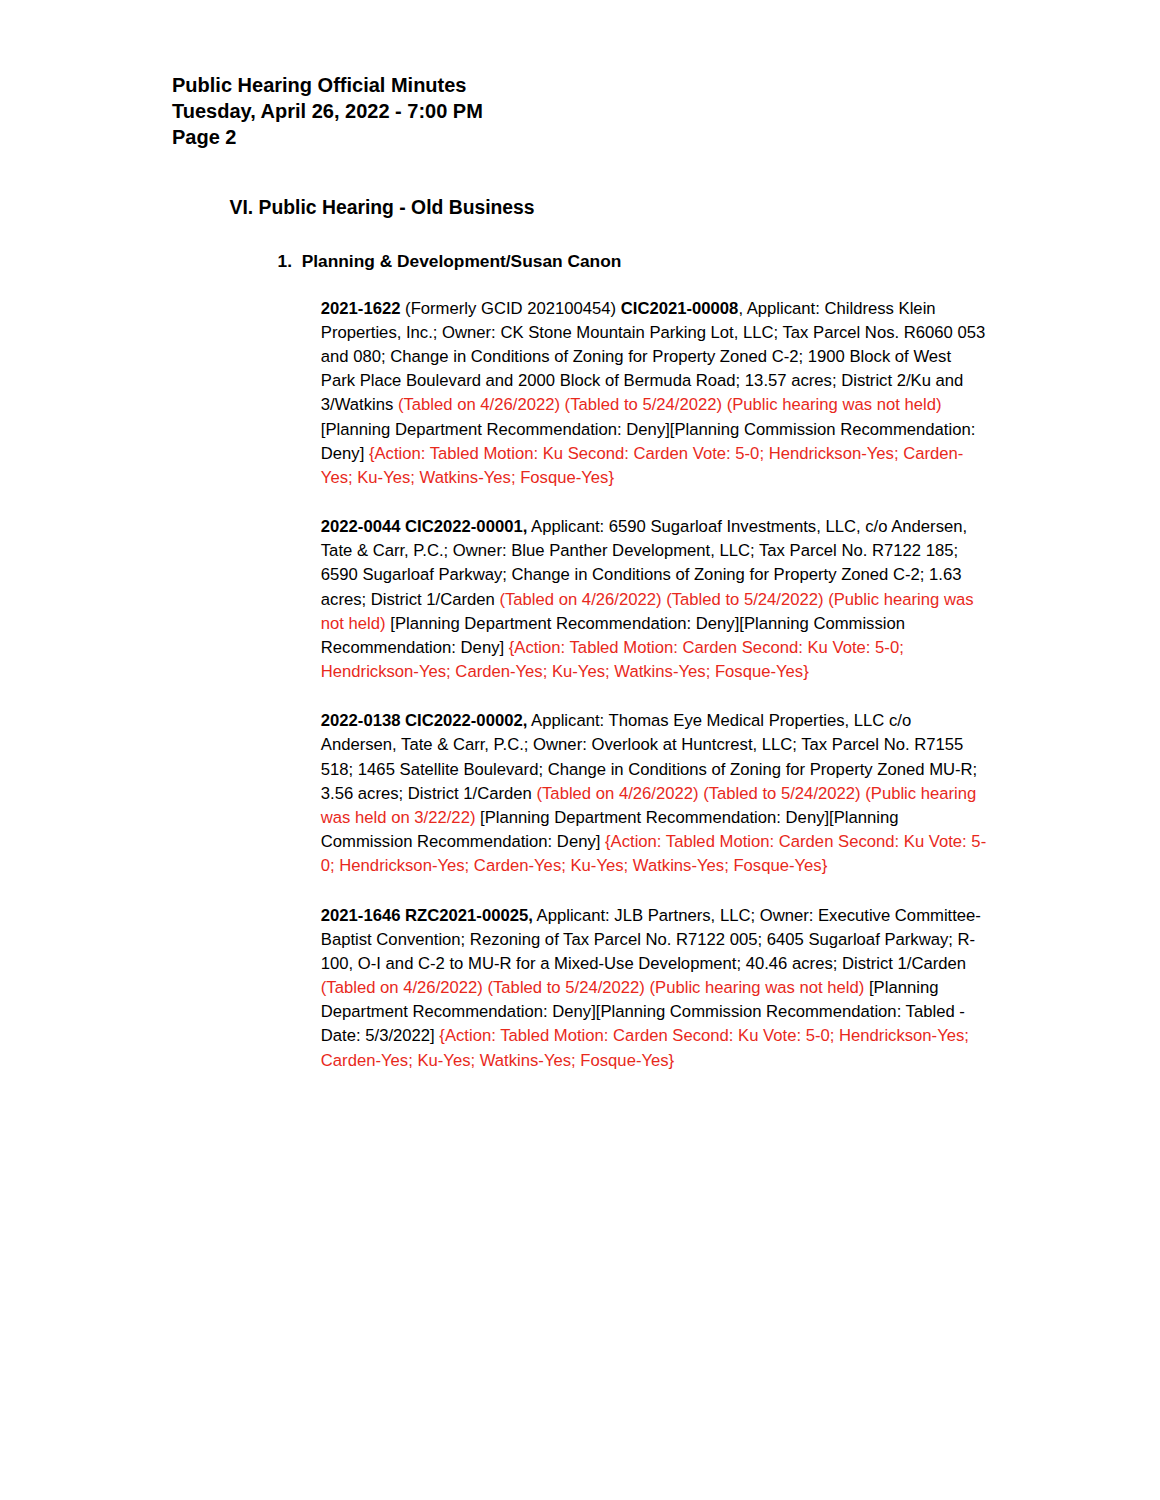Public Hearing Official Minutes
Tuesday, April 26, 2022 - 7:00 PM
Page 2
VI. Public Hearing - Old Business
1. Planning & Development/Susan Canon
2021-1622 (Formerly GCID 202100454) CIC2021-00008, Applicant: Childress Klein Properties, Inc.; Owner: CK Stone Mountain Parking Lot, LLC; Tax Parcel Nos. R6060 053 and 080; Change in Conditions of Zoning for Property Zoned C-2; 1900 Block of West Park Place Boulevard and 2000 Block of Bermuda Road; 13.57 acres; District 2/Ku and 3/Watkins (Tabled on 4/26/2022) (Tabled to 5/24/2022) (Public hearing was not held) [Planning Department Recommendation: Deny][Planning Commission Recommendation: Deny] {Action: Tabled Motion: Ku Second: Carden Vote: 5-0; Hendrickson-Yes; Carden-Yes; Ku-Yes; Watkins-Yes; Fosque-Yes}
2022-0044 CIC2022-00001, Applicant: 6590 Sugarloaf Investments, LLC, c/o Andersen, Tate & Carr, P.C.; Owner: Blue Panther Development, LLC; Tax Parcel No. R7122 185; 6590 Sugarloaf Parkway; Change in Conditions of Zoning for Property Zoned C-2; 1.63 acres; District 1/Carden (Tabled on 4/26/2022) (Tabled to 5/24/2022) (Public hearing was not held) [Planning Department Recommendation: Deny][Planning Commission Recommendation: Deny] {Action: Tabled Motion: Carden Second: Ku Vote: 5-0; Hendrickson-Yes; Carden-Yes; Ku-Yes; Watkins-Yes; Fosque-Yes}
2022-0138 CIC2022-00002, Applicant: Thomas Eye Medical Properties, LLC c/o Andersen, Tate & Carr, P.C.; Owner: Overlook at Huntcrest, LLC; Tax Parcel No. R7155 518; 1465 Satellite Boulevard; Change in Conditions of Zoning for Property Zoned MU-R; 3.56 acres; District 1/Carden (Tabled on 4/26/2022) (Tabled to 5/24/2022) (Public hearing was held on 3/22/22) [Planning Department Recommendation: Deny][Planning Commission Recommendation: Deny] {Action: Tabled Motion: Carden Second: Ku Vote: 5-0; Hendrickson-Yes; Carden-Yes; Ku-Yes; Watkins-Yes; Fosque-Yes}
2021-1646 RZC2021-00025, Applicant: JLB Partners, LLC; Owner: Executive Committee-Baptist Convention; Rezoning of Tax Parcel No. R7122 005; 6405 Sugarloaf Parkway; R-100, O-I and C-2 to MU-R for a Mixed-Use Development; 40.46 acres; District 1/Carden (Tabled on 4/26/2022) (Tabled to 5/24/2022) (Public hearing was not held) [Planning Department Recommendation: Deny][Planning Commission Recommendation: Tabled - Date: 5/3/2022] {Action: Tabled Motion: Carden Second: Ku Vote: 5-0; Hendrickson-Yes; Carden-Yes; Ku-Yes; Watkins-Yes; Fosque-Yes}